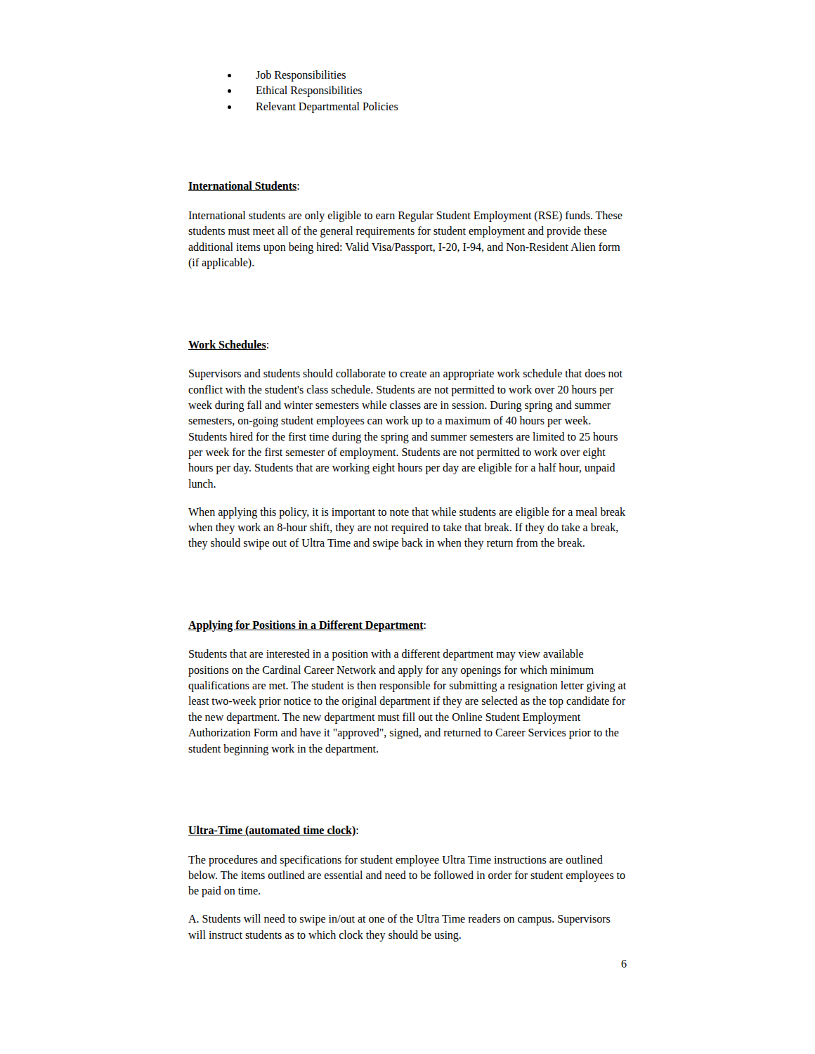Job Responsibilities
Ethical Responsibilities
Relevant Departmental Policies
International Students:
International students are only eligible to earn Regular Student Employment (RSE) funds. These students must meet all of the general requirements for student employment and provide these additional items upon being hired: Valid Visa/Passport, I-20, I-94, and Non-Resident Alien form (if applicable).
Work Schedules:
Supervisors and students should collaborate to create an appropriate work schedule that does not conflict with the student's class schedule. Students are not permitted to work over 20 hours per week during fall and winter semesters while classes are in session. During spring and summer semesters, on-going student employees can work up to a maximum of 40 hours per week. Students hired for the first time during the spring and summer semesters are limited to 25 hours per week for the first semester of employment. Students are not permitted to work over eight hours per day. Students that are working eight hours per day are eligible for a half hour, unpaid lunch.
When applying this policy, it is important to note that while students are eligible for a meal break when they work an 8-hour shift, they are not required to take that break. If they do take a break, they should swipe out of Ultra Time and swipe back in when they return from the break.
Applying for Positions in a Different Department:
Students that are interested in a position with a different department may view available positions on the Cardinal Career Network and apply for any openings for which minimum qualifications are met. The student is then responsible for submitting a resignation letter giving at least two-week prior notice to the original department if they are selected as the top candidate for the new department. The new department must fill out the Online Student Employment Authorization Form and have it "approved", signed, and returned to Career Services prior to the student beginning work in the department.
Ultra-Time (automated time clock):
The procedures and specifications for student employee Ultra Time instructions are outlined below. The items outlined are essential and need to be followed in order for student employees to be paid on time.
A. Students will need to swipe in/out at one of the Ultra Time readers on campus. Supervisors will instruct students as to which clock they should be using.
6